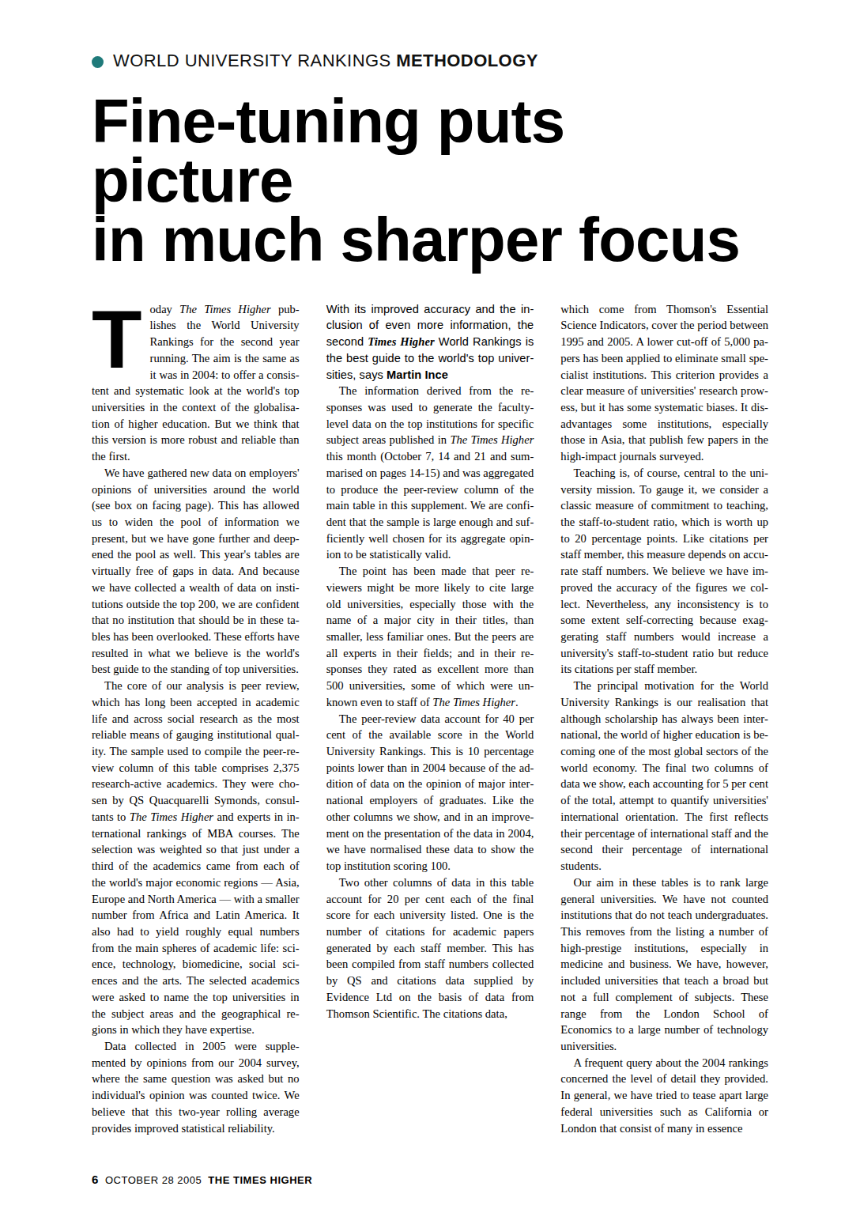World University Rankings Methodology
Fine-tuning puts picture in much sharper focus
Today The Times Higher publishes the World University Rankings for the second year running. The aim is the same as it was in 2004: to offer a consistent and systematic look at the world's top universities in the context of the globalisation of higher education. But we think that this version is more robust and reliable than the first.
We have gathered new data on employers' opinions of universities around the world (see box on facing page). This has allowed us to widen the pool of information we present, but we have gone further and deepened the pool as well. This year's tables are virtually free of gaps in data. And because we have collected a wealth of data on institutions outside the top 200, we are confident that no institution that should be in these tables has been overlooked. These efforts have resulted in what we believe is the world's best guide to the standing of top universities.
The core of our analysis is peer review, which has long been accepted in academic life and across social research as the most reliable means of gauging institutional quality. The sample used to compile the peer-review column of this table comprises 2,375 research-active academics. They were chosen by QS Quacquarelli Symonds, consultants to The Times Higher and experts in international rankings of MBA courses. The selection was weighted so that just under a third of the academics came from each of the world's major economic regions — Asia, Europe and North America — with a smaller number from Africa and Latin America. It also had to yield roughly equal numbers from the main spheres of academic life: science, technology, biomedicine, social sciences and the arts. The selected academics were asked to name the top universities in the subject areas and the geographical regions in which they have expertise.
Data collected in 2005 were supplemented by opinions from our 2004 survey, where the same question was asked but no individual's opinion was counted twice. We believe that this two-year rolling average provides improved statistical reliability.
With its improved accuracy and the inclusion of even more information, the second Times Higher World Rankings is the best guide to the world's top universities, says Martin Ince
The information derived from the responses was used to generate the faculty-level data on the top institutions for specific subject areas published in The Times Higher this month (October 7, 14 and 21 and summarised on pages 14-15) and was aggregated to produce the peer-review column of the main table in this supplement. We are confident that the sample is large enough and sufficiently well chosen for its aggregate opinion to be statistically valid.
The point has been made that peer reviewers might be more likely to cite large old universities, especially those with the name of a major city in their titles, than smaller, less familiar ones. But the peers are all experts in their fields; and in their responses they rated as excellent more than 500 universities, some of which were unknown even to staff of The Times Higher.
The peer-review data account for 40 per cent of the available score in the World University Rankings. This is 10 percentage points lower than in 2004 because of the addition of data on the opinion of major international employers of graduates. Like the other columns we show, and in an improvement on the presentation of the data in 2004, we have normalised these data to show the top institution scoring 100.
Two other columns of data in this table account for 20 per cent each of the final score for each university listed. One is the number of citations for academic papers generated by each staff member. This has been compiled from staff numbers collected by QS and citations data supplied by Evidence Ltd on the basis of data from Thomson Scientific. The citations data,
which come from Thomson's Essential Science Indicators, cover the period between 1995 and 2005. A lower cut-off of 5,000 papers has been applied to eliminate small specialist institutions. This criterion provides a clear measure of universities' research prowess, but it has some systematic biases. It disadvantages some institutions, especially those in Asia, that publish few papers in the high-impact journals surveyed.
Teaching is, of course, central to the university mission. To gauge it, we consider a classic measure of commitment to teaching, the staff-to-student ratio, which is worth up to 20 percentage points. Like citations per staff member, this measure depends on accurate staff numbers. We believe we have improved the accuracy of the figures we collect. Nevertheless, any inconsistency is to some extent self-correcting because exaggerating staff numbers would increase a university's staff-to-student ratio but reduce its citations per staff member.
The principal motivation for the World University Rankings is our realisation that although scholarship has always been international, the world of higher education is becoming one of the most global sectors of the world economy. The final two columns of data we show, each accounting for 5 per cent of the total, attempt to quantify universities' international orientation. The first reflects their percentage of international staff and the second their percentage of international students.
Our aim in these tables is to rank large general universities. We have not counted institutions that do not teach undergraduates. This removes from the listing a number of high-prestige institutions, especially in medicine and business. We have, however, included universities that teach a broad but not a full complement of subjects. These range from the London School of Economics to a large number of technology universities.
A frequent query about the 2004 rankings concerned the level of detail they provided. In general, we have tried to tease apart large federal universities such as California or London that consist of many in essence
6 October 28 2005 The Times Higher